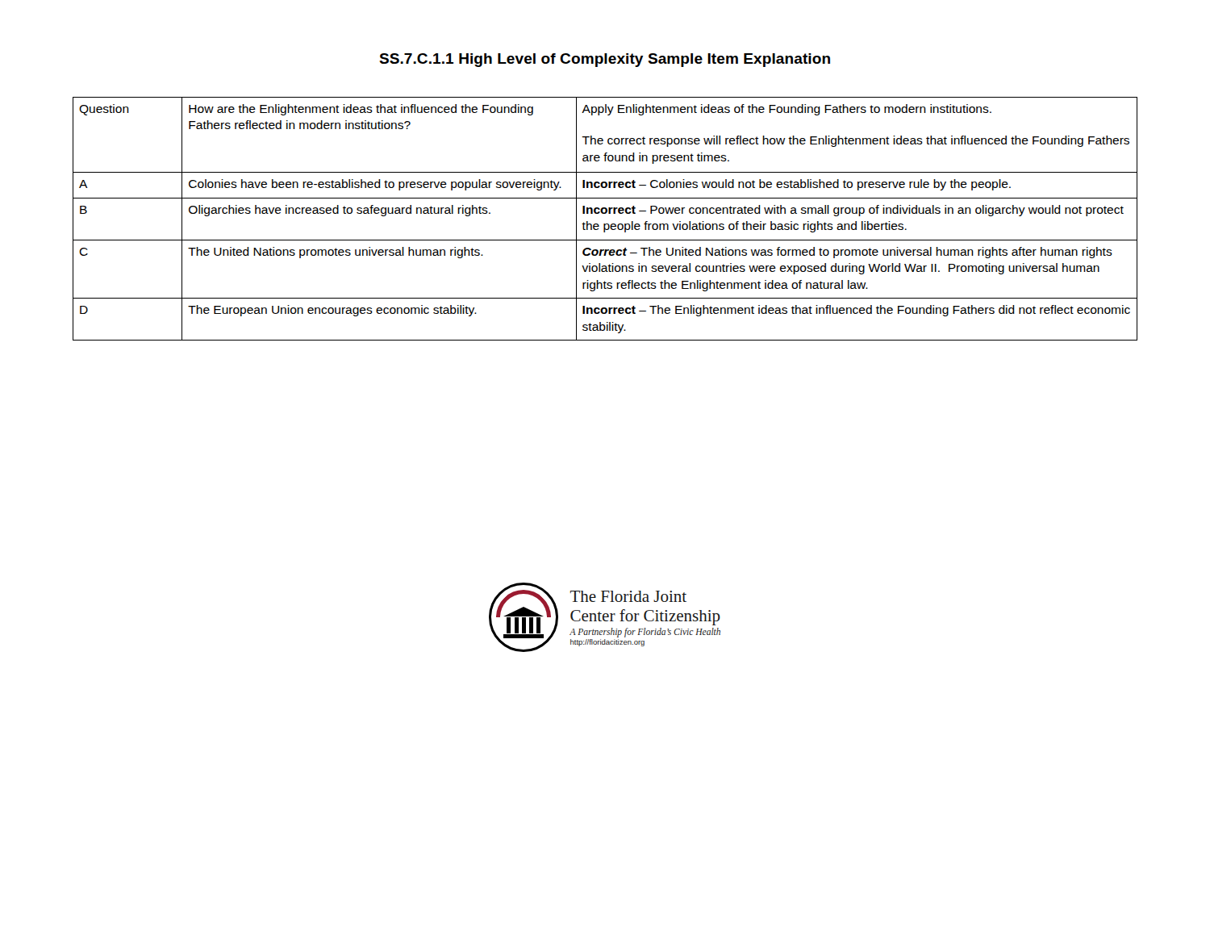SS.7.C.1.1 High Level of Complexity Sample Item Explanation
| Question | How are the Enlightenment ideas that influenced the Founding Fathers reflected in modern institutions? | Apply Enlightenment ideas of the Founding Fathers to modern institutions. The correct response will reflect how the Enlightenment ideas that influenced the Founding Fathers are found in present times. |
| A | Colonies have been re-established to preserve popular sovereignty. | Incorrect – Colonies would not be established to preserve rule by the people. |
| B | Oligarchies have increased to safeguard natural rights. | Incorrect – Power concentrated with a small group of individuals in an oligarchy would not protect the people from violations of their basic rights and liberties. |
| C | The United Nations promotes universal human rights. | Correct – The United Nations was formed to promote universal human rights after human rights violations in several countries were exposed during World War II. Promoting universal human rights reflects the Enlightenment idea of natural law. |
| D | The European Union encourages economic stability. | Incorrect – The Enlightenment ideas that influenced the Founding Fathers did not reflect economic stability. |
The Florida Joint
Center for Citizenship
A Partnership for Florida’s Civic Health
http://floridacitizen.org